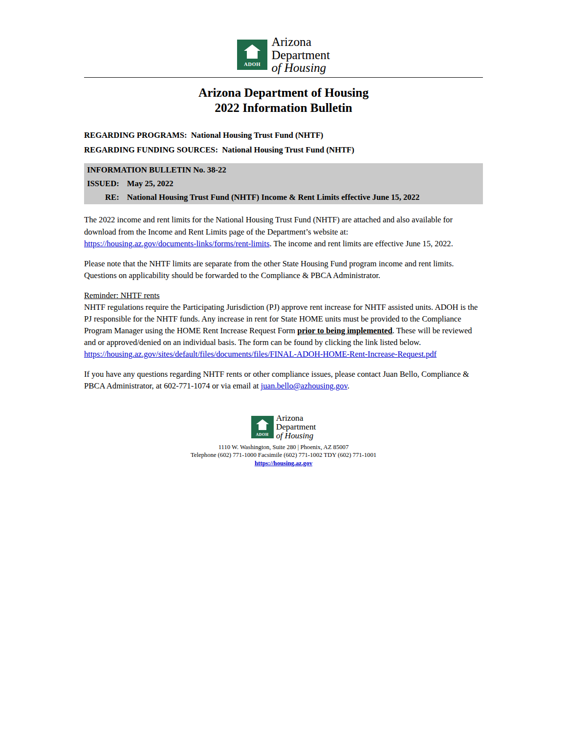ADOH
Arizona Department of Housing
Arizona Department of Housing
2022 Information Bulletin
REGARDING PROGRAMS: National Housing Trust Fund (NHTF)
REGARDING FUNDING SOURCES: National Housing Trust Fund (NHTF)
| INFORMATION BULLETIN No. 38-22 |
| ISSUED: | May 25, 2022 |
| RE: | National Housing Trust Fund (NHTF) Income & Rent Limits effective June 15, 2022 |
The 2022 income and rent limits for the National Housing Trust Fund (NHTF) are attached and also available for download from the Income and Rent Limits page of the Department’s website at:
https://housing.az.gov/documents-links/forms/rent-limits. The income and rent limits are effective June 15, 2022.
Please note that the NHTF limits are separate from the other State Housing Fund program income and rent limits. Questions on applicability should be forwarded to the Compliance & PBCA Administrator.
Reminder: NHTF rents
NHTF regulations require the Participating Jurisdiction (PJ) approve rent increase for NHTF assisted units. ADOH is the PJ responsible for the NHTF funds. Any increase in rent for State HOME units must be provided to the Compliance Program Manager using the HOME Rent Increase Request Form prior to being implemented. These will be reviewed and or approved/denied on an individual basis. The form can be found by clicking the link listed below.
https://housing.az.gov/sites/default/files/documents/files/FINAL-ADOH-HOME-Rent-Increase-Request.pdf
If you have any questions regarding NHTF rents or other compliance issues, please contact Juan Bello, Compliance & PBCA Administrator, at 602-771-1074 or via email at juan.bello@azhousing.gov.
ADOH
Arizona Department of Housing
1110 W. Washington, Suite 280 | Phoenix, AZ 85007
Telephone (602) 771-1000 Facsimile (602) 771-1002 TDY (602) 771-1001
https://housing.az.gov